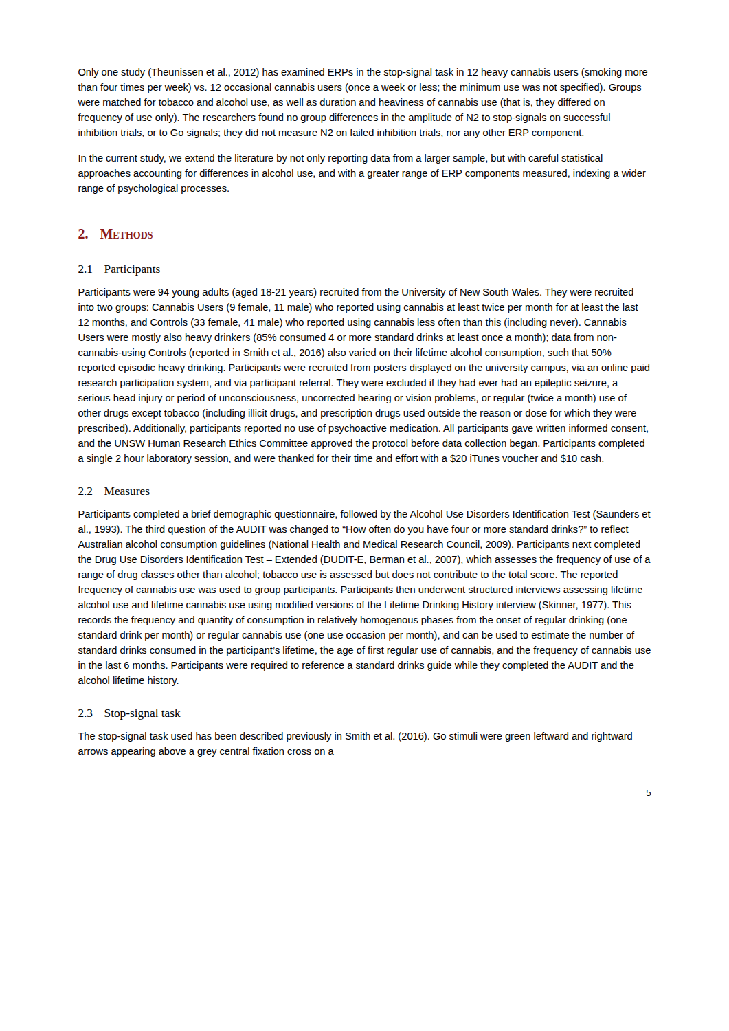Only one study (Theunissen et al., 2012) has examined ERPs in the stop-signal task in 12 heavy cannabis users (smoking more than four times per week) vs. 12 occasional cannabis users (once a week or less; the minimum use was not specified). Groups were matched for tobacco and alcohol use, as well as duration and heaviness of cannabis use (that is, they differed on frequency of use only). The researchers found no group differences in the amplitude of N2 to stop-signals on successful inhibition trials, or to Go signals; they did not measure N2 on failed inhibition trials, nor any other ERP component.
In the current study, we extend the literature by not only reporting data from a larger sample, but with careful statistical approaches accounting for differences in alcohol use, and with a greater range of ERP components measured, indexing a wider range of psychological processes.
2. Methods
2.1 Participants
Participants were 94 young adults (aged 18-21 years) recruited from the University of New South Wales. They were recruited into two groups: Cannabis Users (9 female, 11 male) who reported using cannabis at least twice per month for at least the last 12 months, and Controls (33 female, 41 male) who reported using cannabis less often than this (including never). Cannabis Users were mostly also heavy drinkers (85% consumed 4 or more standard drinks at least once a month); data from non-cannabis-using Controls (reported in Smith et al., 2016) also varied on their lifetime alcohol consumption, such that 50% reported episodic heavy drinking. Participants were recruited from posters displayed on the university campus, via an online paid research participation system, and via participant referral. They were excluded if they had ever had an epileptic seizure, a serious head injury or period of unconsciousness, uncorrected hearing or vision problems, or regular (twice a month) use of other drugs except tobacco (including illicit drugs, and prescription drugs used outside the reason or dose for which they were prescribed). Additionally, participants reported no use of psychoactive medication. All participants gave written informed consent, and the UNSW Human Research Ethics Committee approved the protocol before data collection began. Participants completed a single 2 hour laboratory session, and were thanked for their time and effort with a $20 iTunes voucher and $10 cash.
2.2 Measures
Participants completed a brief demographic questionnaire, followed by the Alcohol Use Disorders Identification Test (Saunders et al., 1993). The third question of the AUDIT was changed to “How often do you have four or more standard drinks?” to reflect Australian alcohol consumption guidelines (National Health and Medical Research Council, 2009). Participants next completed the Drug Use Disorders Identification Test – Extended (DUDIT-E, Berman et al., 2007), which assesses the frequency of use of a range of drug classes other than alcohol; tobacco use is assessed but does not contribute to the total score. The reported frequency of cannabis use was used to group participants. Participants then underwent structured interviews assessing lifetime alcohol use and lifetime cannabis use using modified versions of the Lifetime Drinking History interview (Skinner, 1977). This records the frequency and quantity of consumption in relatively homogenous phases from the onset of regular drinking (one standard drink per month) or regular cannabis use (one use occasion per month), and can be used to estimate the number of standard drinks consumed in the participant’s lifetime, the age of first regular use of cannabis, and the frequency of cannabis use in the last 6 months. Participants were required to reference a standard drinks guide while they completed the AUDIT and the alcohol lifetime history.
2.3 Stop-signal task
The stop-signal task used has been described previously in Smith et al. (2016). Go stimuli were green leftward and rightward arrows appearing above a grey central fixation cross on a
5